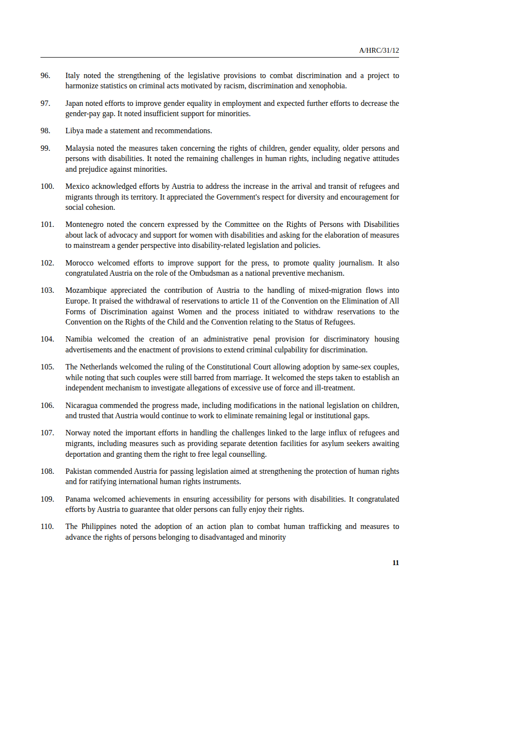A/HRC/31/12
96. Italy noted the strengthening of the legislative provisions to combat discrimination and a project to harmonize statistics on criminal acts motivated by racism, discrimination and xenophobia.
97. Japan noted efforts to improve gender equality in employment and expected further efforts to decrease the gender-pay gap. It noted insufficient support for minorities.
98. Libya made a statement and recommendations.
99. Malaysia noted the measures taken concerning the rights of children, gender equality, older persons and persons with disabilities. It noted the remaining challenges in human rights, including negative attitudes and prejudice against minorities.
100. Mexico acknowledged efforts by Austria to address the increase in the arrival and transit of refugees and migrants through its territory. It appreciated the Government's respect for diversity and encouragement for social cohesion.
101. Montenegro noted the concern expressed by the Committee on the Rights of Persons with Disabilities about lack of advocacy and support for women with disabilities and asking for the elaboration of measures to mainstream a gender perspective into disability-related legislation and policies.
102. Morocco welcomed efforts to improve support for the press, to promote quality journalism. It also congratulated Austria on the role of the Ombudsman as a national preventive mechanism.
103. Mozambique appreciated the contribution of Austria to the handling of mixed-migration flows into Europe. It praised the withdrawal of reservations to article 11 of the Convention on the Elimination of All Forms of Discrimination against Women and the process initiated to withdraw reservations to the Convention on the Rights of the Child and the Convention relating to the Status of Refugees.
104. Namibia welcomed the creation of an administrative penal provision for discriminatory housing advertisements and the enactment of provisions to extend criminal culpability for discrimination.
105. The Netherlands welcomed the ruling of the Constitutional Court allowing adoption by same-sex couples, while noting that such couples were still barred from marriage. It welcomed the steps taken to establish an independent mechanism to investigate allegations of excessive use of force and ill-treatment.
106. Nicaragua commended the progress made, including modifications in the national legislation on children, and trusted that Austria would continue to work to eliminate remaining legal or institutional gaps.
107. Norway noted the important efforts in handling the challenges linked to the large influx of refugees and migrants, including measures such as providing separate detention facilities for asylum seekers awaiting deportation and granting them the right to free legal counselling.
108. Pakistan commended Austria for passing legislation aimed at strengthening the protection of human rights and for ratifying international human rights instruments.
109. Panama welcomed achievements in ensuring accessibility for persons with disabilities. It congratulated efforts by Austria to guarantee that older persons can fully enjoy their rights.
110. The Philippines noted the adoption of an action plan to combat human trafficking and measures to advance the rights of persons belonging to disadvantaged and minority
11